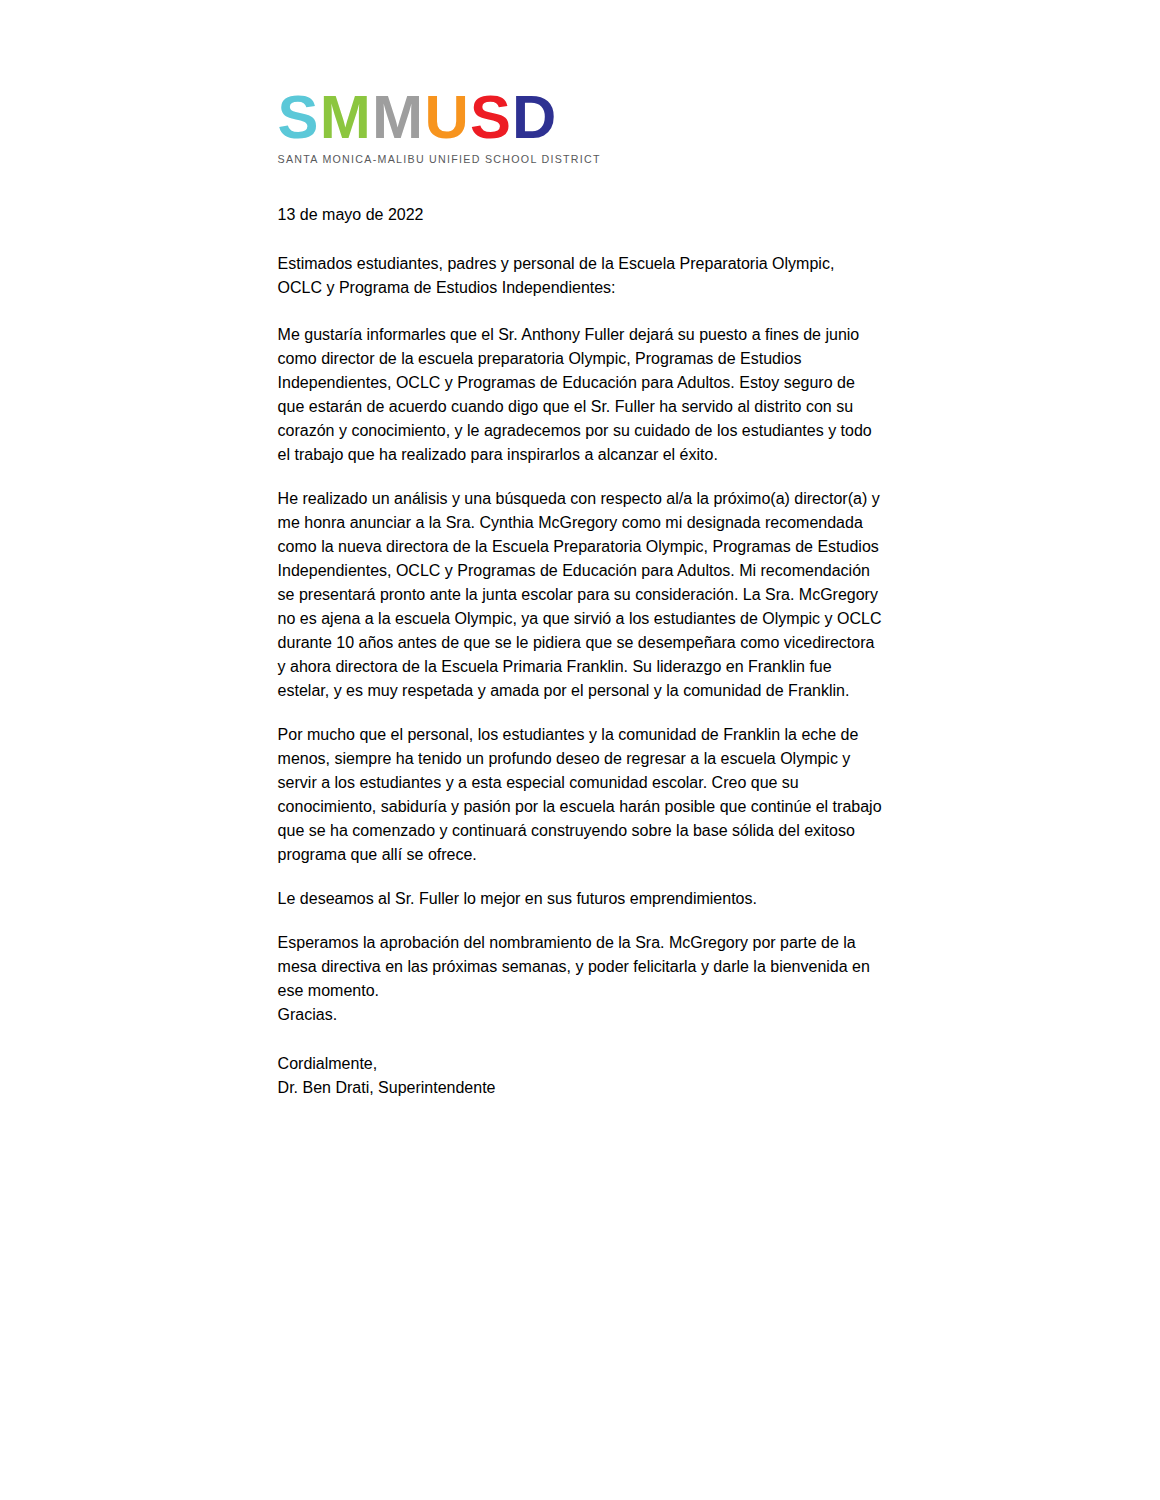SMMUSD
Santa Monica-Malibu Unified School District
13 de mayo de 2022
Estimados estudiantes, padres y personal de la Escuela Preparatoria Olympic, OCLC y Programa de Estudios Independientes:
Me gustaría informarles que el Sr. Anthony Fuller dejará su puesto a fines de junio como director de la escuela preparatoria Olympic, Programas de Estudios Independientes, OCLC y Programas de Educación para Adultos. Estoy seguro de que estarán de acuerdo cuando digo que el Sr. Fuller ha servido al distrito con su corazón y conocimiento, y le agradecemos por su cuidado de los estudiantes y todo el trabajo que ha realizado para inspirarlos a alcanzar el éxito.
He realizado un análisis y una búsqueda con respecto al/a la próximo(a) director(a) y me honra anunciar a la Sra. Cynthia McGregory como mi designada recomendada como la nueva directora de la Escuela Preparatoria Olympic, Programas de Estudios Independientes, OCLC y Programas de Educación para Adultos. Mi recomendación se presentará pronto ante la junta escolar para su consideración. La Sra. McGregory no es ajena a la escuela Olympic, ya que sirvió a los estudiantes de Olympic y OCLC durante 10 años antes de que se le pidiera que se desempeñara como vicedirectora y ahora directora de la Escuela Primaria Franklin. Su liderazgo en Franklin fue estelar, y es muy respetada y amada por el personal y la comunidad de Franklin.
Por mucho que el personal, los estudiantes y la comunidad de Franklin la eche de menos, siempre ha tenido un profundo deseo de regresar a la escuela Olympic y servir a los estudiantes y a esta especial comunidad escolar. Creo que su conocimiento, sabiduría y pasión por la escuela harán posible que continúe el trabajo que se ha comenzado y continuará construyendo sobre la base sólida del exitoso programa que allí se ofrece.
Le deseamos al Sr. Fuller lo mejor en sus futuros emprendimientos.
Esperamos la aprobación del nombramiento de la Sra. McGregory por parte de la mesa directiva en las próximas semanas, y poder felicitarla y darle la bienvenida en ese momento.
Gracias.
Cordialmente, Dr. Ben Drati, Superintendente